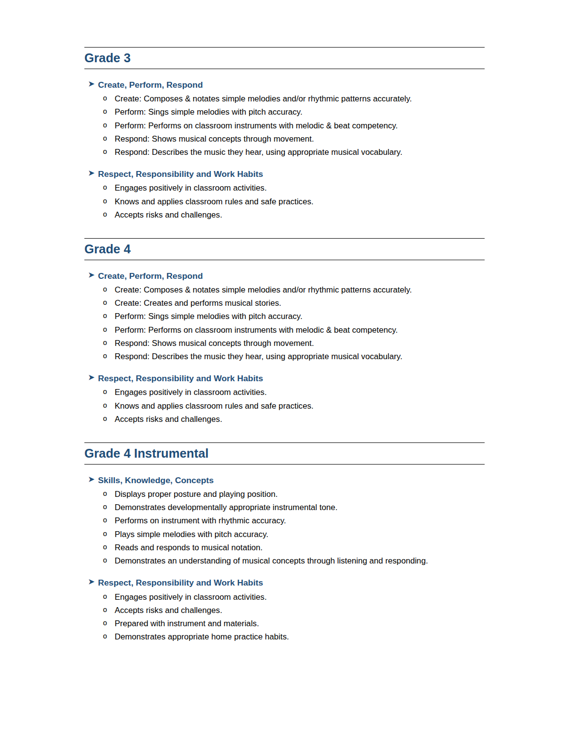Grade 3
Create, Perform, Respond
Create: Composes & notates simple melodies and/or rhythmic patterns accurately.
Perform: Sings simple melodies with pitch accuracy.
Perform: Performs on classroom instruments with melodic & beat competency.
Respond: Shows musical concepts through movement.
Respond: Describes the music they hear, using appropriate musical vocabulary.
Respect, Responsibility and Work Habits
Engages positively in classroom activities.
Knows and applies classroom rules and safe practices.
Accepts risks and challenges.
Grade 4
Create, Perform, Respond
Create: Composes & notates simple melodies and/or rhythmic patterns accurately.
Create: Creates and performs musical stories.
Perform: Sings simple melodies with pitch accuracy.
Perform: Performs on classroom instruments with melodic & beat competency.
Respond: Shows musical concepts through movement.
Respond: Describes the music they hear, using appropriate musical vocabulary.
Respect, Responsibility and Work Habits
Engages positively in classroom activities.
Knows and applies classroom rules and safe practices.
Accepts risks and challenges.
Grade 4 Instrumental
Skills, Knowledge, Concepts
Displays proper posture and playing position.
Demonstrates developmentally appropriate instrumental tone.
Performs on instrument with rhythmic accuracy.
Plays simple melodies with pitch accuracy.
Reads and responds to musical notation.
Demonstrates an understanding of musical concepts through listening and responding.
Respect, Responsibility and Work Habits
Engages positively in classroom activities.
Accepts risks and challenges.
Prepared with instrument and materials.
Demonstrates appropriate home practice habits.